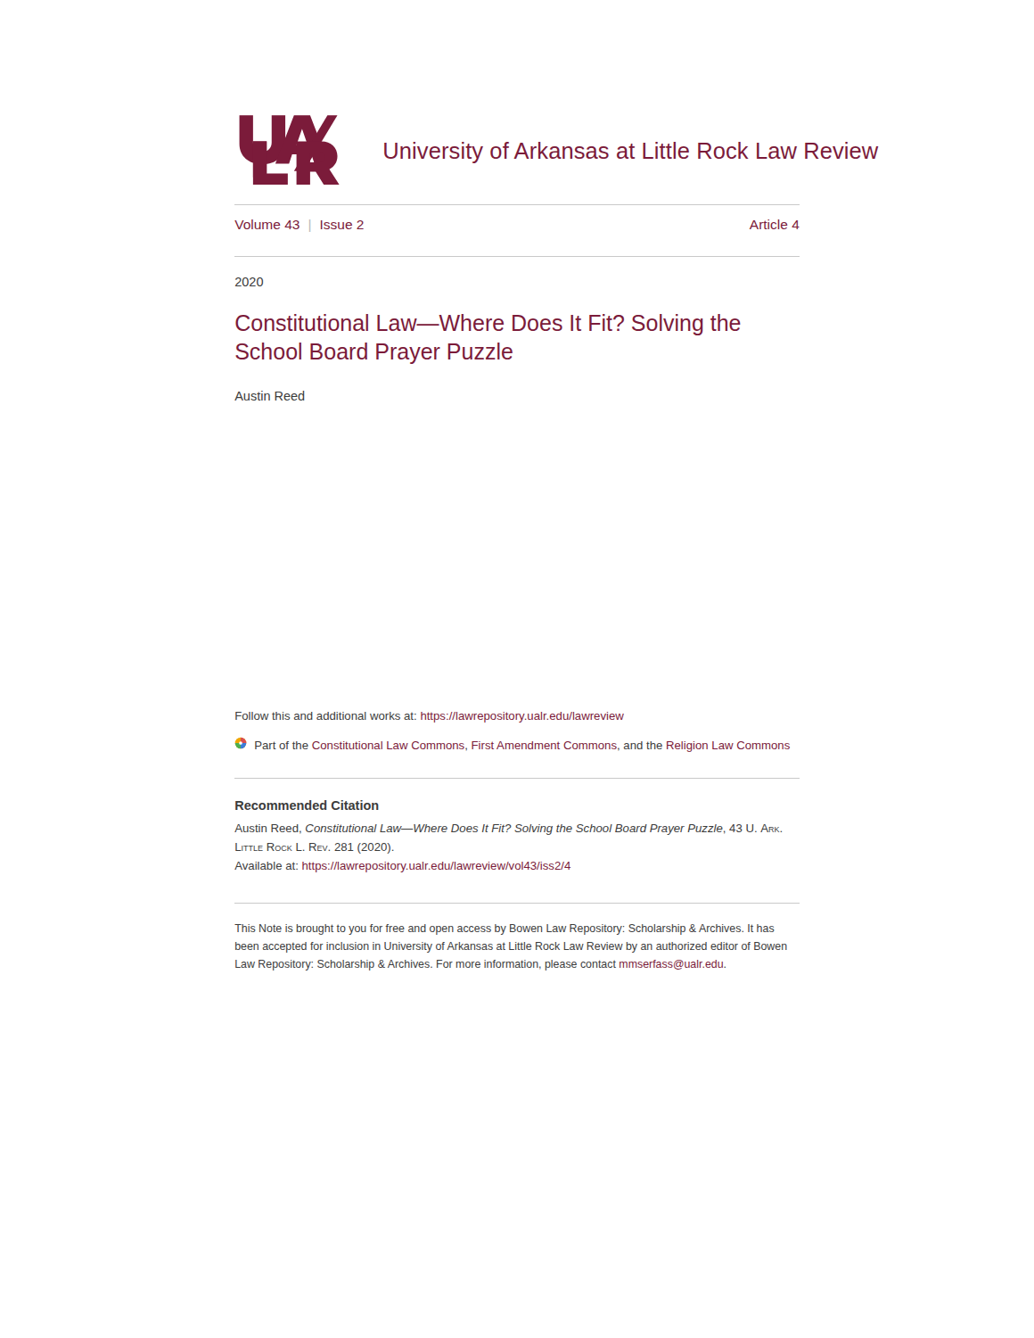University of Arkansas at Little Rock Law Review
Volume 43|Issue 2
Article 4
2020
Constitutional Law—Where Does It Fit? Solving the School Board Prayer Puzzle
Austin Reed
Follow this and additional works at: https://lawrepository.ualr.edu/lawreview
Part of the Constitutional Law Commons, First Amendment Commons, and the Religion Law Commons
Recommended Citation
Austin Reed, Constitutional Law—Where Does It Fit? Solving the School Board Prayer Puzzle, 43 U. Ark. Little Rock L. Rev. 281 (2020).
Available at: https://lawrepository.ualr.edu/lawreview/vol43/iss2/4
This Note is brought to you for free and open access by Bowen Law Repository: Scholarship & Archives. It has been accepted for inclusion in University of Arkansas at Little Rock Law Review by an authorized editor of Bowen Law Repository: Scholarship & Archives. For more information, please contact mmserfass@ualr.edu.